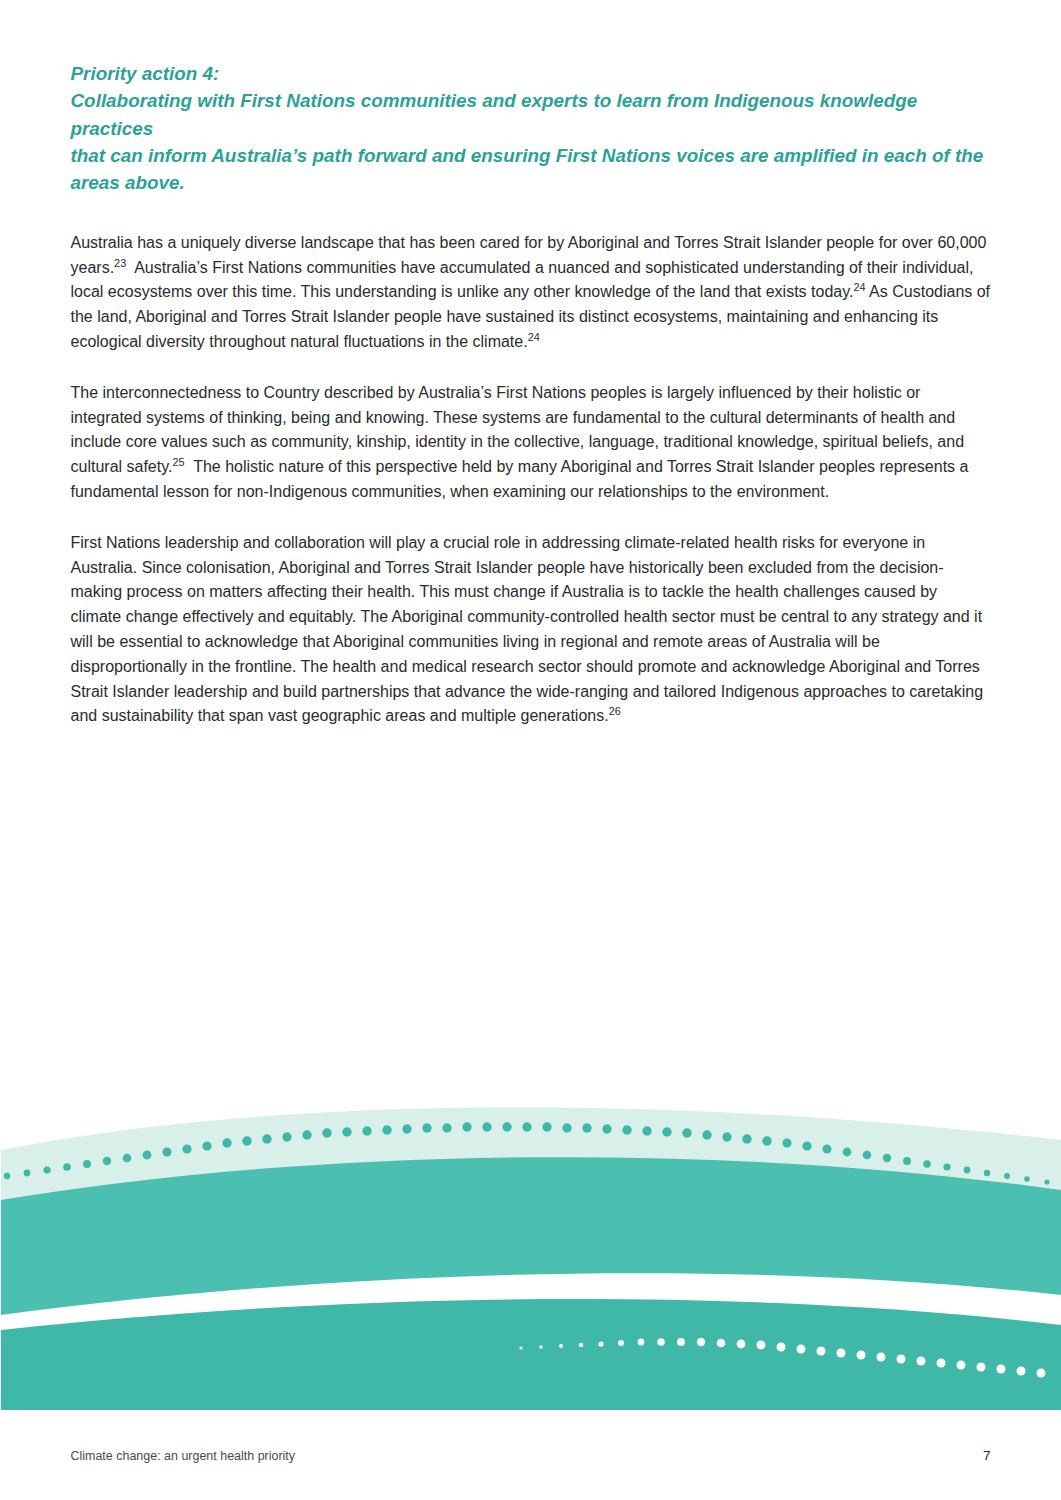Priority action 4: Collaborating with First Nations communities and experts to learn from Indigenous knowledge practices that can inform Australia’s path forward and ensuring First Nations voices are amplified in each of the areas above.
Australia has a uniquely diverse landscape that has been cared for by Aboriginal and Torres Strait Islander people for over 60,000 years.23 Australia’s First Nations communities have accumulated a nuanced and sophisticated understanding of their individual, local ecosystems over this time. This understanding is unlike any other knowledge of the land that exists today.24 As Custodians of the land, Aboriginal and Torres Strait Islander people have sustained its distinct ecosystems, maintaining and enhancing its ecological diversity throughout natural fluctuations in the climate.24
The interconnectedness to Country described by Australia’s First Nations peoples is largely influenced by their holistic or integrated systems of thinking, being and knowing. These systems are fundamental to the cultural determinants of health and include core values such as community, kinship, identity in the collective, language, traditional knowledge, spiritual beliefs, and cultural safety.25 The holistic nature of this perspective held by many Aboriginal and Torres Strait Islander peoples represents a fundamental lesson for non-Indigenous communities, when examining our relationships to the environment.
First Nations leadership and collaboration will play a crucial role in addressing climate-related health risks for everyone in Australia. Since colonisation, Aboriginal and Torres Strait Islander people have historically been excluded from the decision-making process on matters affecting their health. This must change if Australia is to tackle the health challenges caused by climate change effectively and equitably. The Aboriginal community-controlled health sector must be central to any strategy and it will be essential to acknowledge that Aboriginal communities living in regional and remote areas of Australia will be disproportionally in the frontline. The health and medical research sector should promote and acknowledge Aboriginal and Torres Strait Islander leadership and build partnerships that advance the wide-ranging and tailored Indigenous approaches to caretaking and sustainability that span vast geographic areas and multiple generations.26
Climate change: an urgent health priority 7